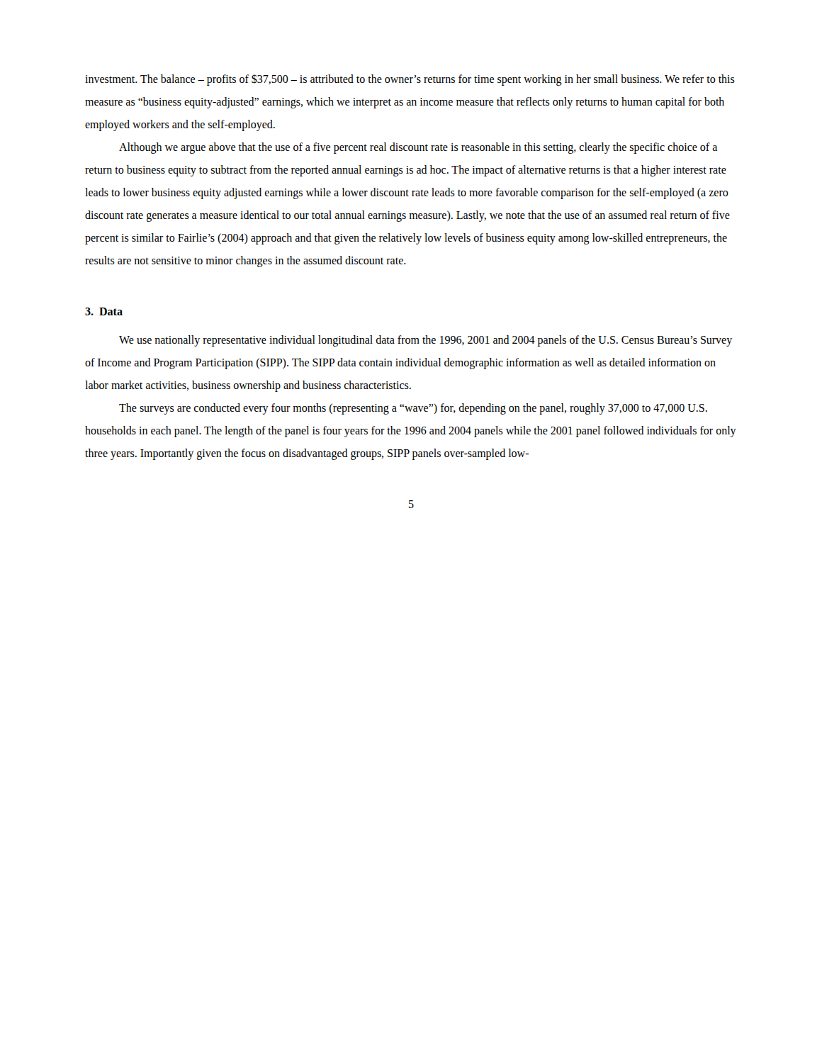investment. The balance – profits of $37,500 – is attributed to the owner’s returns for time spent working in her small business. We refer to this measure as “business equity-adjusted” earnings, which we interpret as an income measure that reflects only returns to human capital for both employed workers and the self-employed.
Although we argue above that the use of a five percent real discount rate is reasonable in this setting, clearly the specific choice of a return to business equity to subtract from the reported annual earnings is ad hoc. The impact of alternative returns is that a higher interest rate leads to lower business equity adjusted earnings while a lower discount rate leads to more favorable comparison for the self-employed (a zero discount rate generates a measure identical to our total annual earnings measure). Lastly, we note that the use of an assumed real return of five percent is similar to Fairlie’s (2004) approach and that given the relatively low levels of business equity among low-skilled entrepreneurs, the results are not sensitive to minor changes in the assumed discount rate.
3. Data
We use nationally representative individual longitudinal data from the 1996, 2001 and 2004 panels of the U.S. Census Bureau’s Survey of Income and Program Participation (SIPP). The SIPP data contain individual demographic information as well as detailed information on labor market activities, business ownership and business characteristics.
The surveys are conducted every four months (representing a “wave”) for, depending on the panel, roughly 37,000 to 47,000 U.S. households in each panel. The length of the panel is four years for the 1996 and 2004 panels while the 2001 panel followed individuals for only three years. Importantly given the focus on disadvantaged groups, SIPP panels over-sampled low-
5